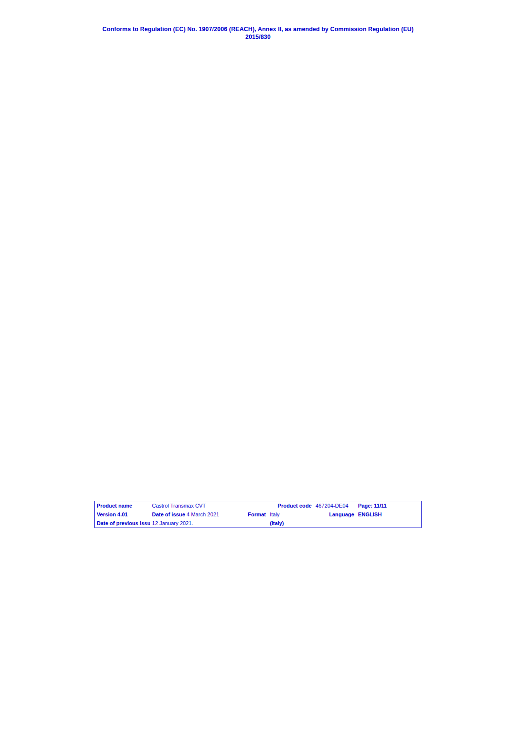Conforms to Regulation (EC) No. 1907/2006 (REACH), Annex II, as amended by Commission Regulation (EU) 2015/830
| Product name | Castrol Transmax CVT | | Product code | 467204-DE04 | Page: 11/11 |
| Version 4.01 | Date of issue 4 March 2021 | Format | Italy | Language | ENGLISH |
| Date of previous issue | 12 January 2021. | | (Italy) | | |